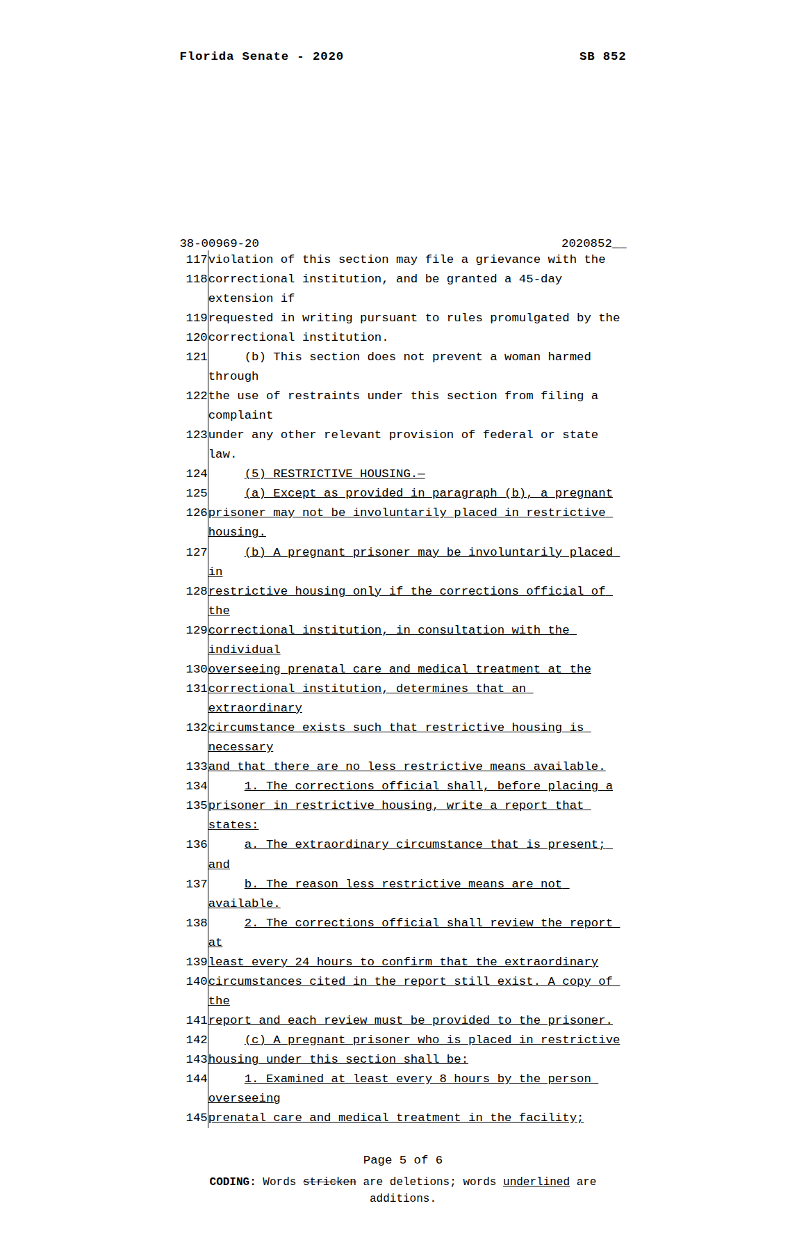Florida Senate - 2020 SB 852
38-00969-20 2020852__
| 117 | violation of this section may file a grievance with the |
| 118 | correctional institution, and be granted a 45-day extension if |
| 119 | requested in writing pursuant to rules promulgated by the |
| 120 | correctional institution. |
| 121 | (b) This section does not prevent a woman harmed through |
| 122 | the use of restraints under this section from filing a complaint |
| 123 | under any other relevant provision of federal or state law. |
| 124 | (5) RESTRICTIVE HOUSING.— |
| 125 | (a) Except as provided in paragraph (b), a pregnant |
| 126 | prisoner may not be involuntarily placed in restrictive housing. |
| 127 | (b) A pregnant prisoner may be involuntarily placed in |
| 128 | restrictive housing only if the corrections official of the |
| 129 | correctional institution, in consultation with the individual |
| 130 | overseeing prenatal care and medical treatment at the |
| 131 | correctional institution, determines that an extraordinary |
| 132 | circumstance exists such that restrictive housing is necessary |
| 133 | and that there are no less restrictive means available. |
| 134 | 1. The corrections official shall, before placing a |
| 135 | prisoner in restrictive housing, write a report that states: |
| 136 | a. The extraordinary circumstance that is present; and |
| 137 | b. The reason less restrictive means are not available. |
| 138 | 2. The corrections official shall review the report at |
| 139 | least every 24 hours to confirm that the extraordinary |
| 140 | circumstances cited in the report still exist. A copy of the |
| 141 | report and each review must be provided to the prisoner. |
| 142 | (c) A pregnant prisoner who is placed in restrictive |
| 143 | housing under this section shall be: |
| 144 | 1. Examined at least every 8 hours by the person overseeing |
| 145 | prenatal care and medical treatment in the facility; |
Page 5 of 6
CODING: Words stricken are deletions; words underlined are additions.